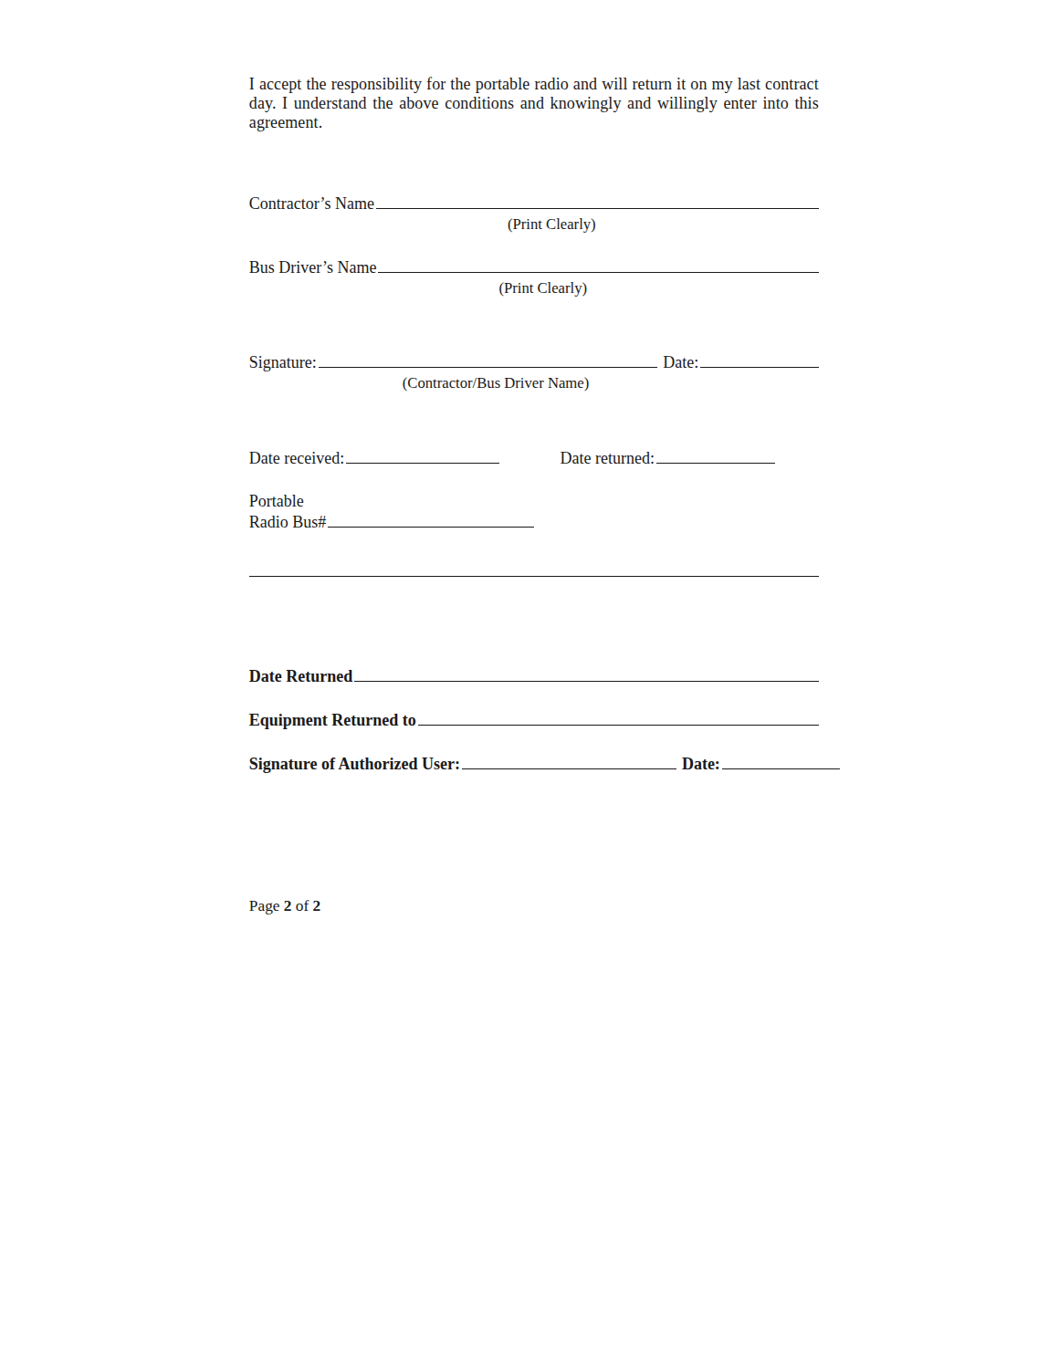I accept the responsibility for the portable radio and will return it on my last contract day. I understand the above conditions and knowingly and willingly enter into this agreement.
Contractor’s Name
(Print Clearly)
Bus Driver’s Name
(Print Clearly)
Signature: Date:
(Contractor/Bus Driver Name)
Date received:
Date returned:
Portable
Radio Bus#
Date Returned
Equipment Returned to
Signature of Authorized User: Date:
Page 2 of 2